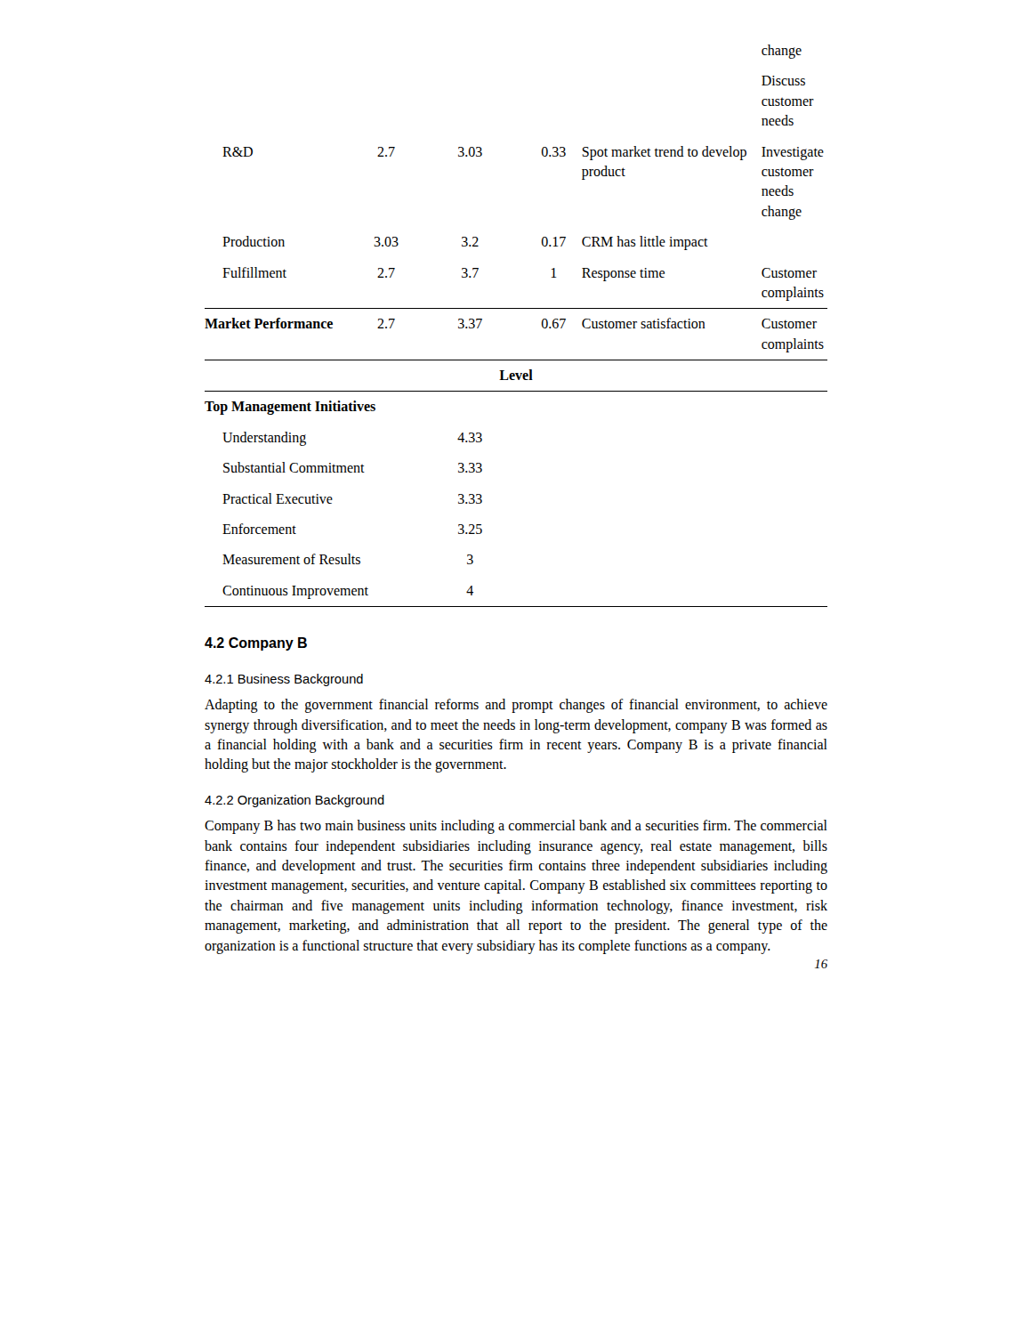| | | | | | change |
| | | | | | Discuss customer needs |
| R&D | 2.7 | 3.03 | 0.33 | Spot market trend to develop product | Investigate customer needs change |
| Production | 3.03 | 3.2 | 0.17 | CRM has little impact | |
| Fulfillment | 2.7 | 3.7 | 1 | Response time | Customer complaints |
| Market Performance | 2.7 | 3.37 | 0.67 | Customer satisfaction | Customer complaints |
| Level |
| Top Management Initiatives | |
| Understanding | 4.33 | |
| Substantial Commitment | 3.33 | |
| Practical Executive | 3.33 | |
| Enforcement | 3.25 | |
| Measurement of Results | 3 | |
| Continuous Improvement | 4 | |
4.2 Company B
4.2.1 Business Background
Adapting to the government financial reforms and prompt changes of financial environment, to achieve synergy through diversification, and to meet the needs in long-term development, company B was formed as a financial holding with a bank and a securities firm in recent years. Company B is a private financial holding but the major stockholder is the government.
4.2.2 Organization Background
Company B has two main business units including a commercial bank and a securities firm. The commercial bank contains four independent subsidiaries including insurance agency, real estate management, bills finance, and development and trust. The securities firm contains three independent subsidiaries including investment management, securities, and venture capital. Company B established six committees reporting to the chairman and five management units including information technology, finance investment, risk management, marketing, and administration that all report to the president. The general type of the organization is a functional structure that every subsidiary has its complete functions as a company.
16